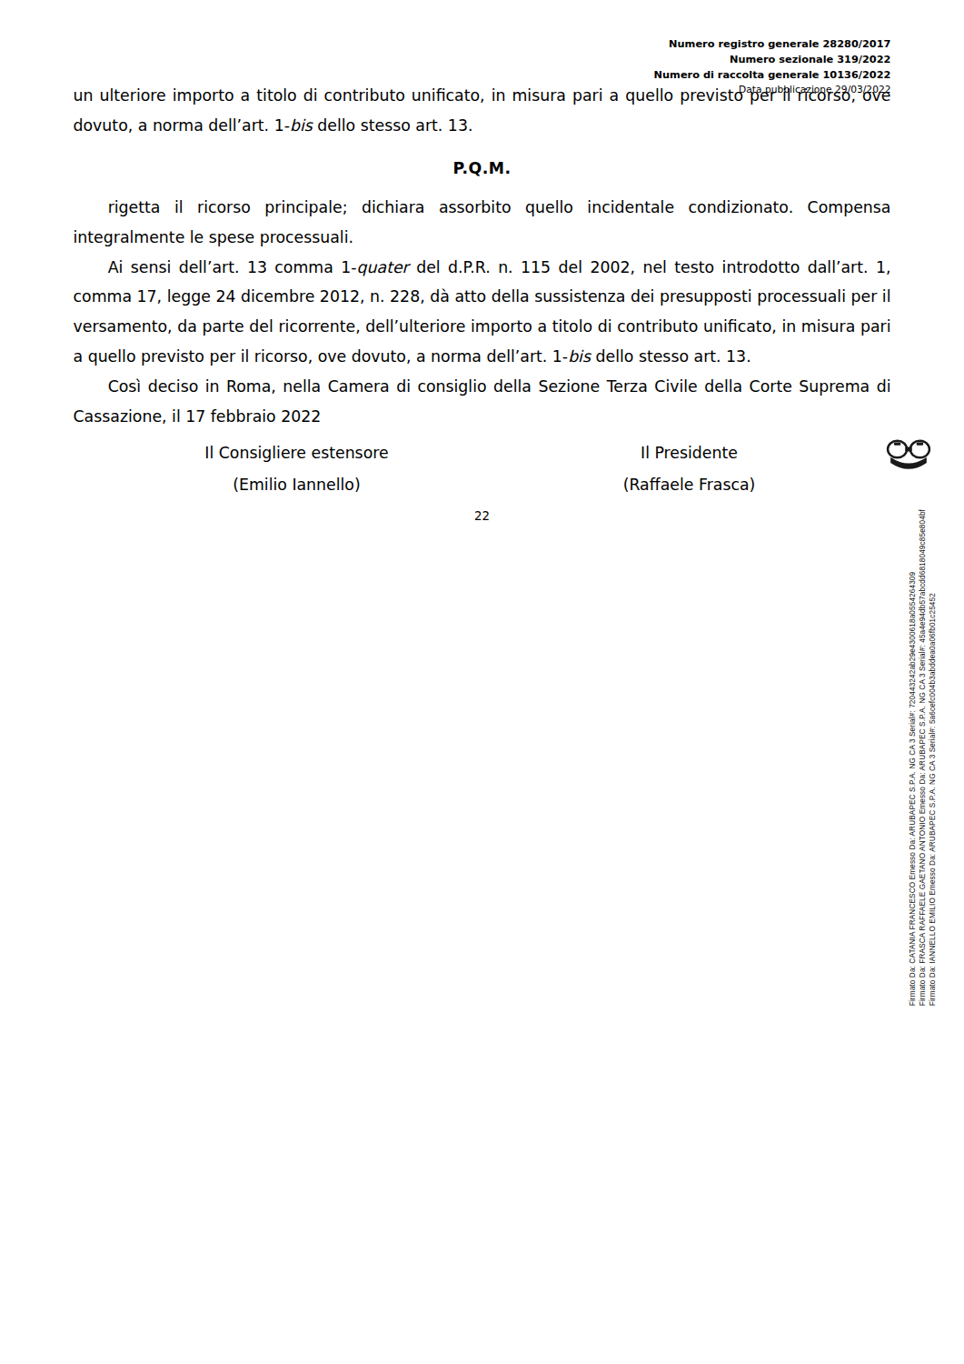Numero registro generale 28280/2017
Numero sezionale 319/2022
Numero di raccolta generale 10136/2022
Data pubblicazione 29/03/2022
un ulteriore importo a titolo di contributo unificato, in misura pari a quello previsto per il ricorso, ove dovuto, a norma dell’art. 1-bis dello stesso art. 13.
P.Q.M.
rigetta il ricorso principale; dichiara assorbito quello incidentale condizionato. Compensa integralmente le spese processuali.
Ai sensi dell’art. 13 comma 1-quater del d.P.R. n. 115 del 2002, nel testo introdotto dall’art. 1, comma 17, legge 24 dicembre 2012, n. 228, dà atto della sussistenza dei presupposti processuali per il versamento, da parte del ricorrente, dell’ulteriore importo a titolo di contributo unificato, in misura pari a quello previsto per il ricorso, ove dovuto, a norma dell’art. 1-bis dello stesso art. 13.
Così deciso in Roma, nella Camera di consiglio della Sezione Terza Civile della Corte Suprema di Cassazione, il 17 febbraio 2022
Il Consigliere estensore
Il Presidente
(Emilio Iannello)
(Raffaele Frasca)
Firmato Da: CATANIA FRANCESCO Emesso Da: ARUBAPEC S.P.A. NG CA 3 Serial#: 720443242ab29e4300618a0554264309
Firmato Da: FRASCA RAFFAELE GAETANO ANTONIO Emesso Da: ARUBAPEC S.P.A. NG CA 3 Serial#: 45a4e94db57abcdd6818049c85e804bf
Firmato Da: IANNELLO EMILIO Emesso Da: ARUBAPEC S.P.A. NG CA 3 Serial#: 5a6cefc004b3abddea0a06fb01c25452
22